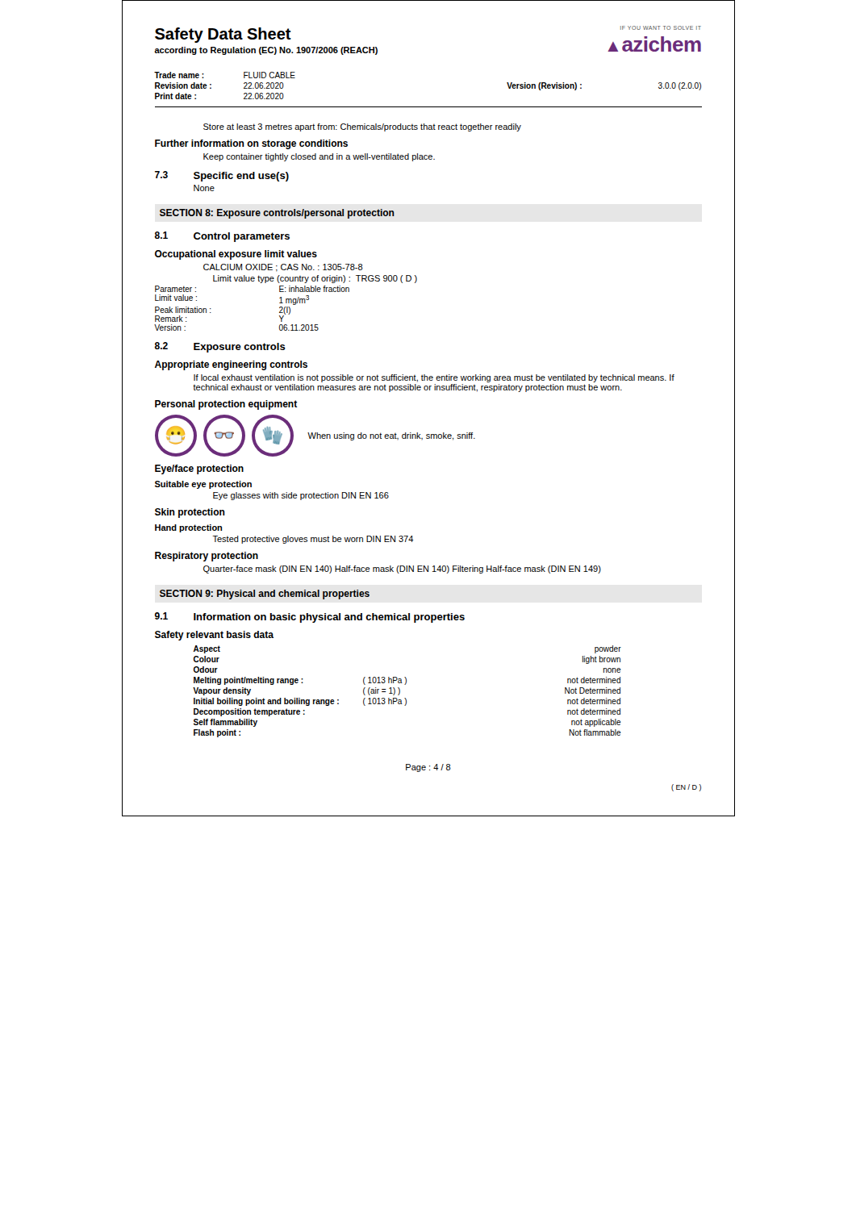Safety Data Sheet
according to Regulation (EC) No. 1907/2006 (REACH)
IF YOU WANT TO SOLVE IT
▲azichem
| Trade name : | FLUID CABLE | | |
| Revision date : | 22.06.2020 | Version (Revision) : | 3.0.0 (2.0.0) |
| Print date : | 22.06.2020 | | |
Store at least 3 metres apart from: Chemicals/products that react together readily
Further information on storage conditions
Keep container tightly closed and in a well-ventilated place.
7.3
Specific end use(s)
None
SECTION 8: Exposure controls/personal protection
8.1
Control parameters
Occupational exposure limit values
CALCIUM OXIDE ; CAS No. : 1305-78-8
Limit value type (country of origin) : TRGS 900 ( D )
| Parameter : | E: inhalable fraction |
| Limit value : | 1 mg/m 3 |
| Peak limitation : | 2(I) |
| Remark : | Y |
| Version : | 06.11.2015 |
8.2
Exposure controls
Appropriate engineering controls
If local exhaust ventilation is not possible or not sufficient, the entire working area must be ventilated by technical means. If technical exhaust or ventilation measures are not possible or insufficient, respiratory protection must be worn.
Personal protection equipment
😷 👓 🧤 When using do not eat, drink, smoke, sniff.
Eye/face protection
Suitable eye protection
Eye glasses with side protection DIN EN 166
Skin protection
Hand protection
Tested protective gloves must be worn DIN EN 374
Respiratory protection
Quarter-face mask (DIN EN 140) Half-face mask (DIN EN 140) Filtering Half-face mask (DIN EN 149)
SECTION 9: Physical and chemical properties
9.1
Information on basic physical and chemical properties
Safety relevant basis data
| Aspect | | powder |
| Colour | | light brown |
| Odour | | none |
| Melting point/melting range : | ( 1013 hPa ) | not determined |
| Vapour density | ( (air = 1) ) | Not Determined |
| Initial boiling point and boiling range : | ( 1013 hPa ) | not determined |
| Decomposition temperature : | | not determined |
| Self flammability | | not applicable |
| Flash point : | | Not flammable |
Page : 4 / 8
( EN / D )